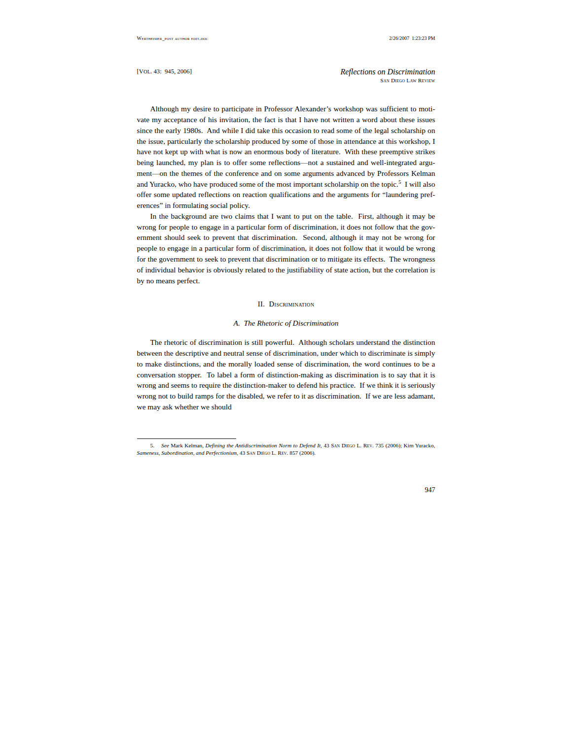Wertheimer_post author edit.doc 2/26/2007 1:23:23 PM
[VOL. 43: 945, 2006]
Reflections on Discrimination
San Diego Law Review
Although my desire to participate in Professor Alexander’s workshop was sufficient to motivate my acceptance of his invitation, the fact is that I have not written a word about these issues since the early 1980s. And while I did take this occasion to read some of the legal scholarship on the issue, particularly the scholarship produced by some of those in attendance at this workshop, I have not kept up with what is now an enormous body of literature. With these preemptive strikes being launched, my plan is to offer some reflections—not a sustained and well-integrated argument—on the themes of the conference and on some arguments advanced by Professors Kelman and Yuracko, who have produced some of the most important scholarship on the topic.5 I will also offer some updated reflections on reaction qualifications and the arguments for “laundering preferences” in formulating social policy.
In the background are two claims that I want to put on the table. First, although it may be wrong for people to engage in a particular form of discrimination, it does not follow that the government should seek to prevent that discrimination. Second, although it may not be wrong for people to engage in a particular form of discrimination, it does not follow that it would be wrong for the government to seek to prevent that discrimination or to mitigate its effects. The wrongness of individual behavior is obviously related to the justifiability of state action, but the correlation is by no means perfect.
II. Discrimination
A. The Rhetoric of Discrimination
The rhetoric of discrimination is still powerful. Although scholars understand the distinction between the descriptive and neutral sense of discrimination, under which to discriminate is simply to make distinctions, and the morally loaded sense of discrimination, the word continues to be a conversation stopper. To label a form of distinction-making as discrimination is to say that it is wrong and seems to require the distinction-maker to defend his practice. If we think it is seriously wrong not to build ramps for the disabled, we refer to it as discrimination. If we are less adamant, we may ask whether we should
5. See Mark Kelman, Defining the Antidiscrimination Norm to Defend It, 43 San Diego L. Rev. 735 (2006); Kim Yuracko, Sameness, Subordination, and Perfectionism, 43 San Diego L. Rev. 857 (2006).
947